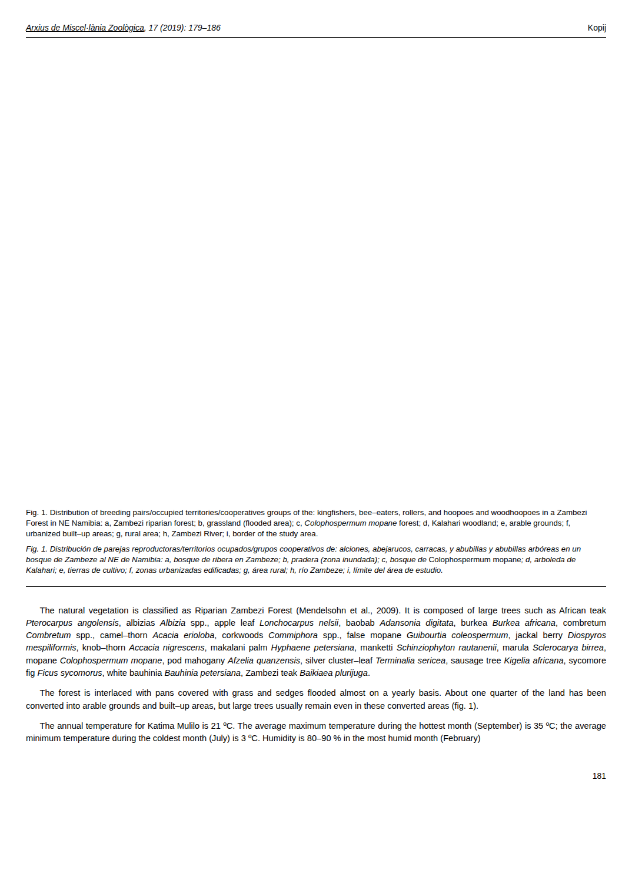Arxius de Miscel·lània Zoològica, 17 (2019): 179–186
Kopij
Fig. 1. Distribution of breeding pairs/occupied territories/cooperatives groups of the: kingfishers, bee–eaters, rollers, and hoopoes and woodhoopoes in a Zambezi Forest in NE Namibia: a, Zambezi riparian forest; b, grassland (flooded area); c, Colophospermum mopane forest; d, Kalahari woodland; e, arable grounds; f, urbanized built–up areas; g, rural area; h, Zambezi River; i, border of the study area.
Fig. 1. Distribución de parejas reproductoras/territorios ocupados/grupos cooperativos de: alciones, abejarucos, carracas, y abubillas y abubillas arbóreas en un bosque de Zambeze al NE de Namibia: a, bosque de ribera en Zambeze; b, pradera (zona inundada); c, bosque de Colophospermum mopane; d, arboleda de Kalahari; e, tierras de cultivo; f, zonas urbanizadas edificadas; g, área rural; h, río Zambeze; i, límite del área de estudio.
The natural vegetation is classified as Riparian Zambezi Forest (Mendelsohn et al., 2009). It is composed of large trees such as African teak Pterocarpus angolensis, albizias Albizia spp., apple leaf Lonchocarpus nelsii, baobab Adansonia digitata, burkea Burkea africana, combretum Combretum spp., camel–thorn Acacia erioloba, corkwoods Commiphora spp., false mopane Guibourtia coleospermum, jackal berry Diospyros mespiliformis, knob–thorn Accacia nigrescens, makalani palm Hyphaene petersiana, manketti Schinziophyton rautanenii, marula Sclerocarya birrea, mopane Colophospermum mopane, pod mahogany Afzelia quanzensis, silver cluster–leaf Terminalia sericea, sausage tree Kigelia africana, sycomore fig Ficus sycomorus, white bauhinia Bauhinia petersiana, Zambezi teak Baikiaea plurijuga.
The forest is interlaced with pans covered with grass and sedges flooded almost on a yearly basis. About one quarter of the land has been converted into arable grounds and built–up areas, but large trees usually remain even in these converted areas (fig. 1).
The annual temperature for Katima Mulilo is 21 ºC. The average maximum temperature during the hottest month (September) is 35 ºC; the average minimum temperature during the coldest month (July) is 3 ºC. Humidity is 80–90 % in the most humid month (February)
181